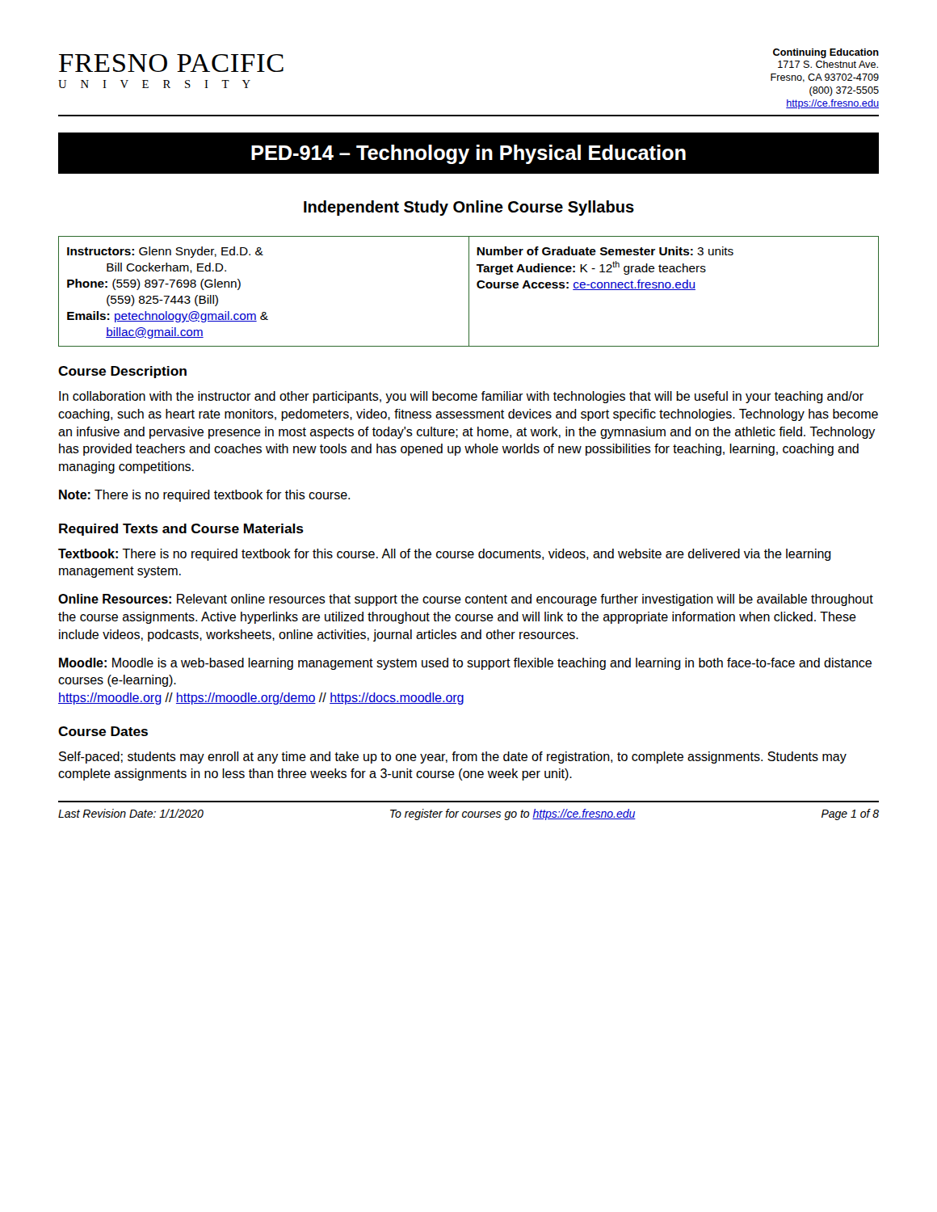FRESNO PACIFIC
U N I V E R S I T Y
Continuing Education
1717 S. Chestnut Ave.
Fresno, CA 93702-4709
(800) 372-5505
https://ce.fresno.edu
PED-914 – Technology in Physical Education
Independent Study Online Course Syllabus
| Instructors: Glenn Snyder, Ed.D. & Bill Cockerham, Ed.D. Phone: (559) 897-7698 (Glenn) (559) 825-7443 (Bill) Emails: petechnology@gmail.com & billac@gmail.com | Number of Graduate Semester Units: 3 units Target Audience: K - 12 th grade teachers Course Access: ce-connect.fresno.edu |
Course Description
In collaboration with the instructor and other participants, you will become familiar with technologies that will be useful in your teaching and/or coaching, such as heart rate monitors, pedometers, video, fitness assessment devices and sport specific technologies. Technology has become an infusive and pervasive presence in most aspects of today's culture; at home, at work, in the gymnasium and on the athletic field. Technology has provided teachers and coaches with new tools and has opened up whole worlds of new possibilities for teaching, learning, coaching and managing competitions.
Note: There is no required textbook for this course.
Required Texts and Course Materials
Textbook: There is no required textbook for this course. All of the course documents, videos, and website are delivered via the learning management system.
Online Resources: Relevant online resources that support the course content and encourage further investigation will be available throughout the course assignments. Active hyperlinks are utilized throughout the course and will link to the appropriate information when clicked. These include videos, podcasts, worksheets, online activities, journal articles and other resources.
Moodle: Moodle is a web-based learning management system used to support flexible teaching and learning in both face-to-face and distance courses (e-learning).
https://moodle.org // https://moodle.org/demo // https://docs.moodle.org
Course Dates
Self-paced; students may enroll at any time and take up to one year, from the date of registration, to complete assignments. Students may complete assignments in no less than three weeks for a 3-unit course (one week per unit).
Last Revision Date: 1/1/2020
To register for courses go to https://ce.fresno.edu
Page 1 of 8